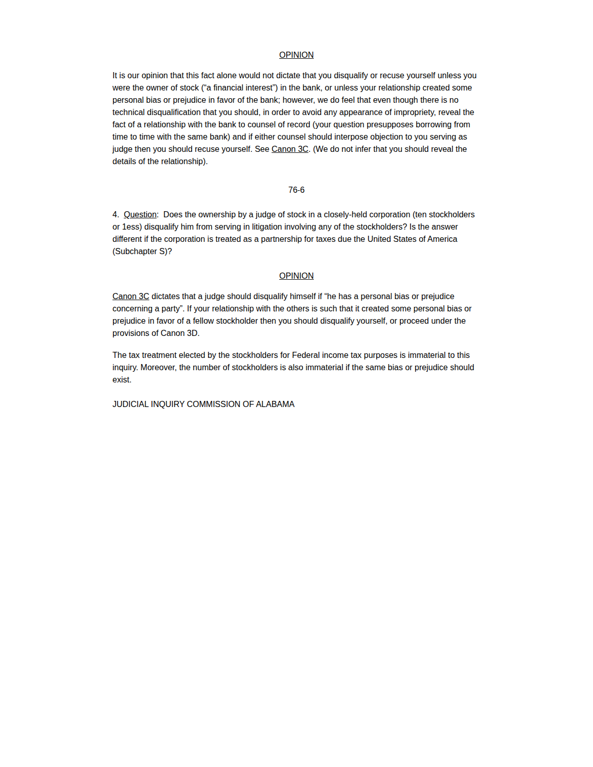OPINION
It is our opinion that this fact alone would not dictate that you disqualify or recuse yourself unless you were the owner of stock (“a financial interest”) in the bank, or unless your relationship created some personal bias or prejudice in favor of the bank; however, we do feel that even though there is no technical disqualification that you should, in order to avoid any appearance of impropriety, reveal the fact of a relationship with the bank to counsel of record (your question presupposes borrowing from time to time with the same bank) and if either counsel should interpose objection to you serving as judge then you should recuse yourself. See Canon 3C. (We do not infer that you should reveal the details of the relationship).
76-6
4. Question: Does the ownership by a judge of stock in a closely-held corporation (ten stockholders or 1ess) disqualify him from serving in litigation involving any of the stockholders? Is the answer different if the corporation is treated as a partnership for taxes due the United States of America (Subchapter S)?
OPINION
Canon 3C dictates that a judge should disqualify himself if “he has a personal bias or prejudice concerning a party”. If your relationship with the others is such that it created some personal bias or prejudice in favor of a fellow stockholder then you should disqualify yourself, or proceed under the provisions of Canon 3D.
The tax treatment elected by the stockholders for Federal income tax purposes is immaterial to this inquiry. Moreover, the number of stockholders is also immaterial if the same bias or prejudice should exist.
JUDICIAL INQUIRY COMMISSION OF ALABAMA